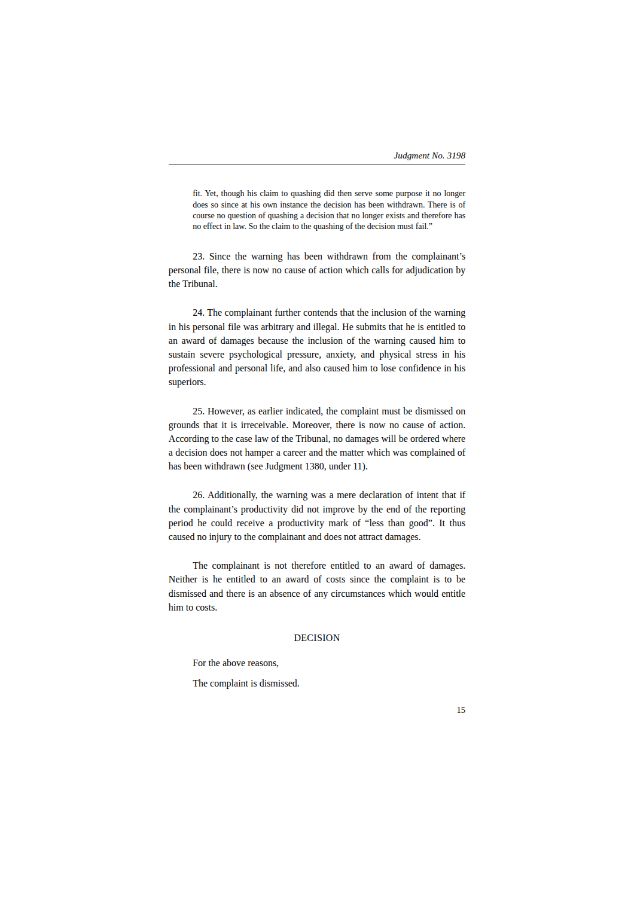Judgment No. 3198
fit. Yet, though his claim to quashing did then serve some purpose it no longer does so since at his own instance the decision has been withdrawn. There is of course no question of quashing a decision that no longer exists and therefore has no effect in law. So the claim to the quashing of the decision must fail.”
23. Since the warning has been withdrawn from the complainant’s personal file, there is now no cause of action which calls for adjudication by the Tribunal.
24. The complainant further contends that the inclusion of the warning in his personal file was arbitrary and illegal. He submits that he is entitled to an award of damages because the inclusion of the warning caused him to sustain severe psychological pressure, anxiety, and physical stress in his professional and personal life, and also caused him to lose confidence in his superiors.
25. However, as earlier indicated, the complaint must be dismissed on grounds that it is irreceivable. Moreover, there is now no cause of action. According to the case law of the Tribunal, no damages will be ordered where a decision does not hamper a career and the matter which was complained of has been withdrawn (see Judgment 1380, under 11).
26. Additionally, the warning was a mere declaration of intent that if the complainant’s productivity did not improve by the end of the reporting period he could receive a productivity mark of “less than good”. It thus caused no injury to the complainant and does not attract damages.
The complainant is not therefore entitled to an award of damages. Neither is he entitled to an award of costs since the complaint is to be dismissed and there is an absence of any circumstances which would entitle him to costs.
DECISION
For the above reasons,
The complaint is dismissed.
15